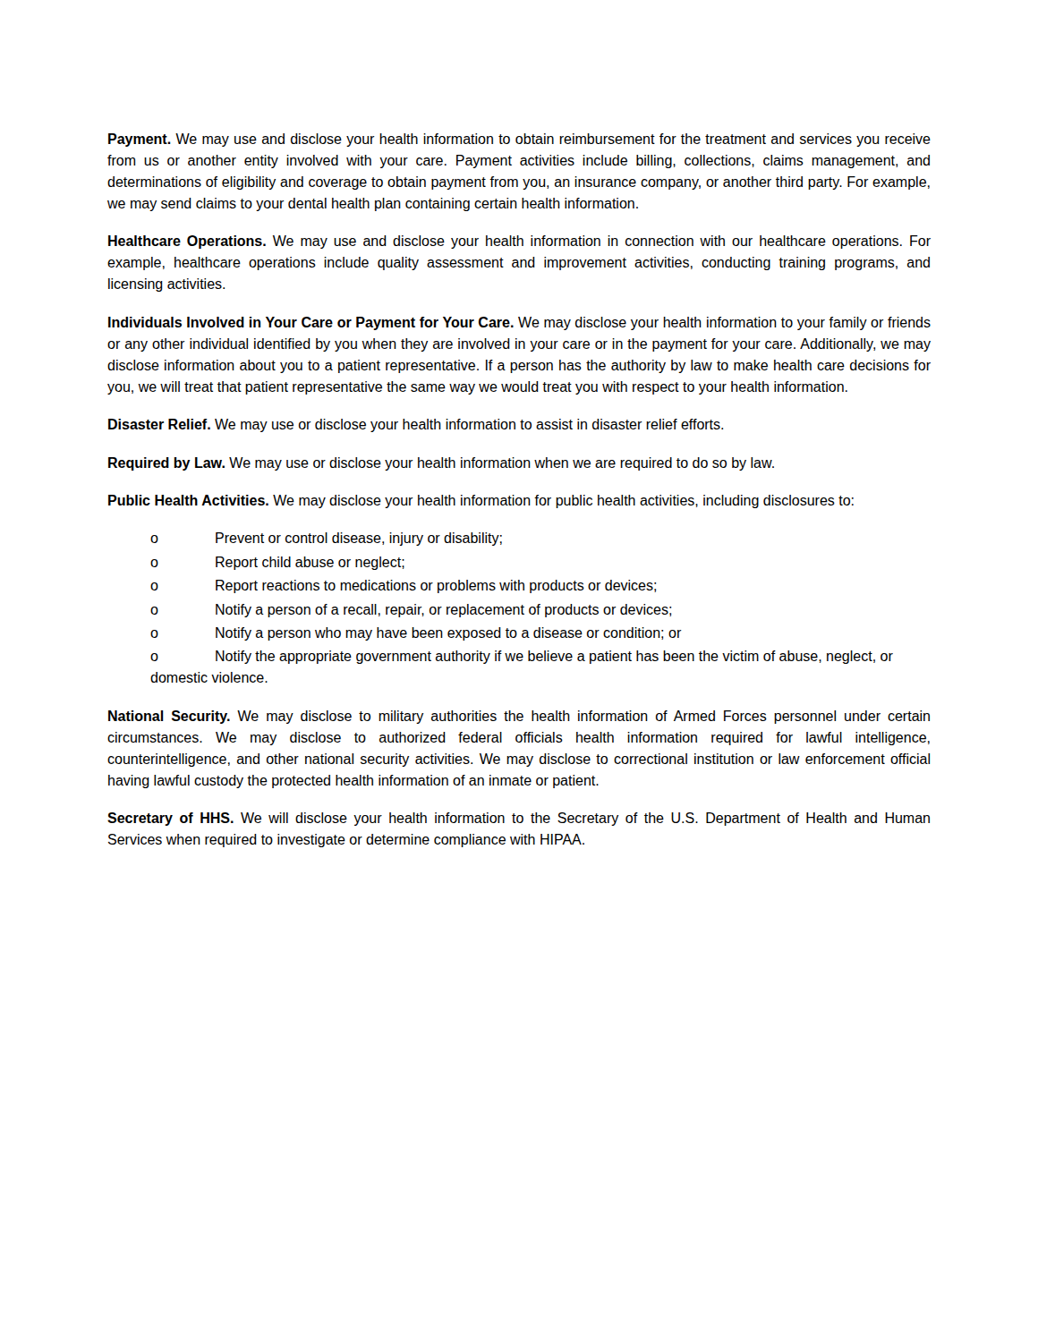Payment. We may use and disclose your health information to obtain reimbursement for the treatment and services you receive from us or another entity involved with your care. Payment activities include billing, collections, claims management, and determinations of eligibility and coverage to obtain payment from you, an insurance company, or another third party. For example, we may send claims to your dental health plan containing certain health information.
Healthcare Operations. We may use and disclose your health information in connection with our healthcare operations. For example, healthcare operations include quality assessment and improvement activities, conducting training programs, and licensing activities.
Individuals Involved in Your Care or Payment for Your Care. We may disclose your health information to your family or friends or any other individual identified by you when they are involved in your care or in the payment for your care. Additionally, we may disclose information about you to a patient representative. If a person has the authority by law to make health care decisions for you, we will treat that patient representative the same way we would treat you with respect to your health information.
Disaster Relief. We may use or disclose your health information to assist in disaster relief efforts.
Required by Law. We may use or disclose your health information when we are required to do so by law.
Public Health Activities. We may disclose your health information for public health activities, including disclosures to:
oPrevent or control disease, injury or disability;
oReport child abuse or neglect;
oReport reactions to medications or problems with products or devices;
oNotify a person of a recall, repair, or replacement of products or devices;
oNotify a person who may have been exposed to a disease or condition; or
o Notify the appropriate government authority if we believe a patient has been the victim of abuse, neglect, or domestic violence.
National Security. We may disclose to military authorities the health information of Armed Forces personnel under certain circumstances. We may disclose to authorized federal officials health information required for lawful intelligence, counterintelligence, and other national security activities. We may disclose to correctional institution or law enforcement official having lawful custody the protected health information of an inmate or patient.
Secretary of HHS. We will disclose your health information to the Secretary of the U.S. Department of Health and Human Services when required to investigate or determine compliance with HIPAA.